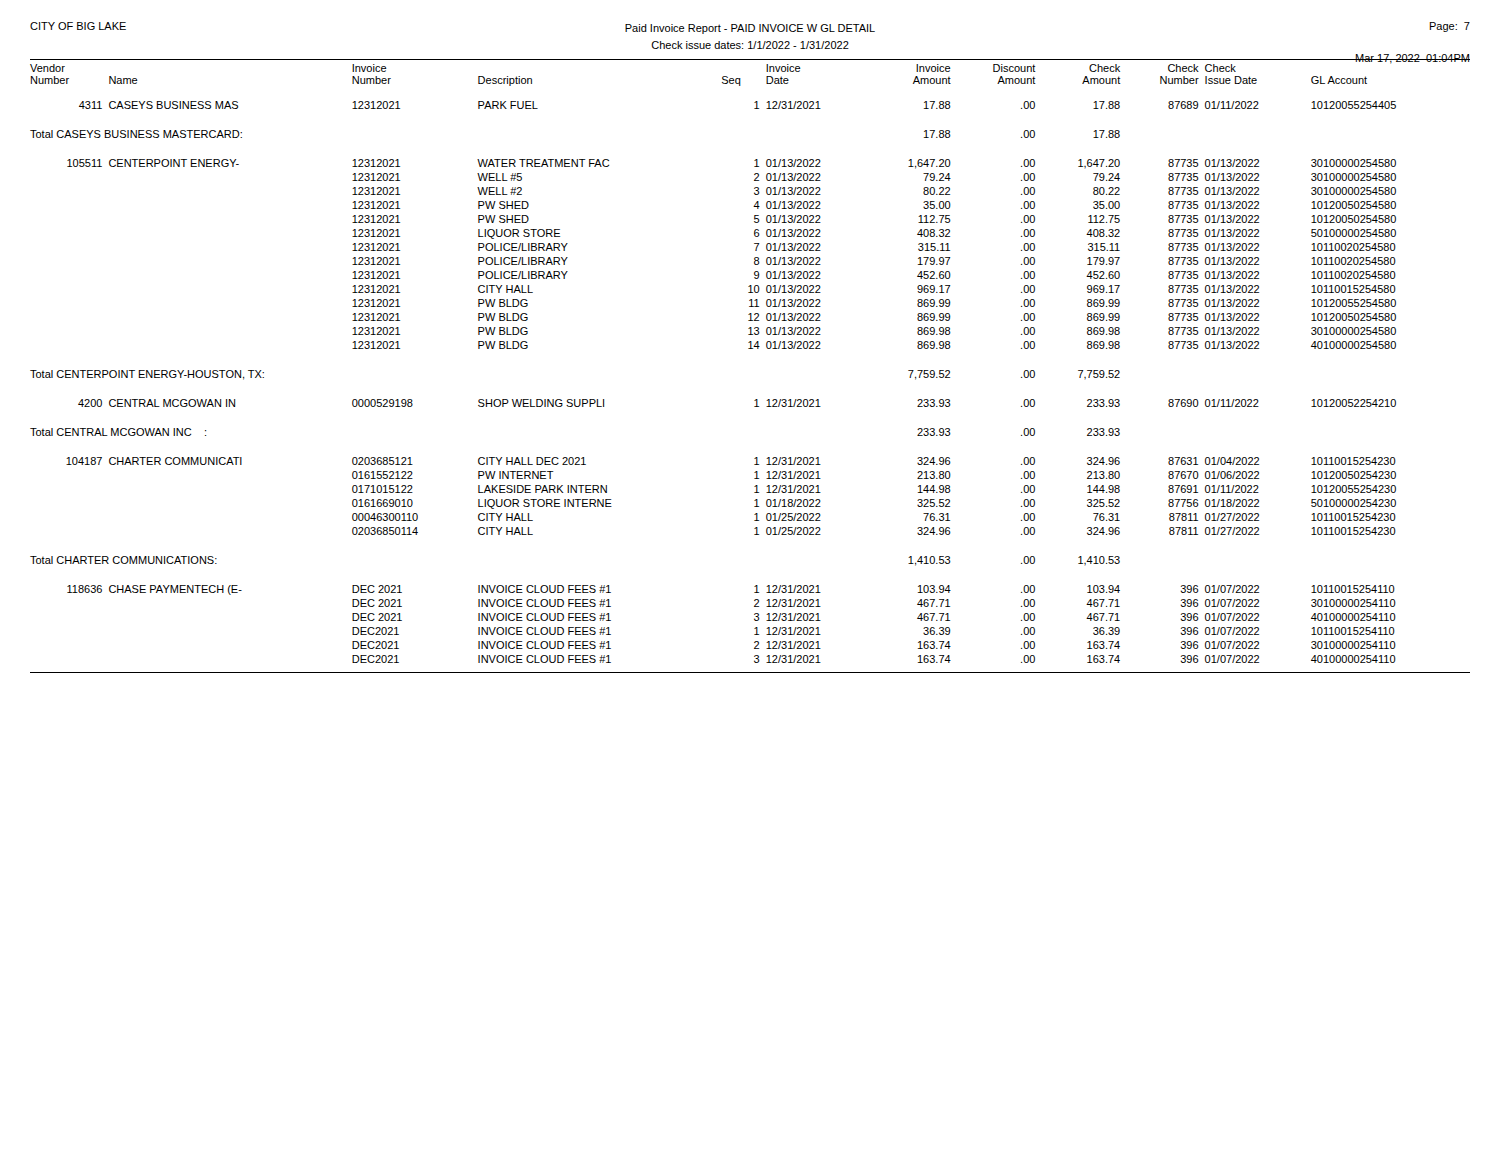CITY OF BIG LAKE
Paid Invoice Report - PAID INVOICE W GL DETAIL
Check issue dates: 1/1/2022 - 1/31/2022
Page: 7
Mar 17, 2022 01:04PM
| Vendor Number | Name | Invoice Number | Description | Seq | Invoice Date | Invoice Amount | Discount Amount | Check Amount | Check Number | Check Issue Date | GL Account |
| --- | --- | --- | --- | --- | --- | --- | --- | --- | --- | --- | --- |
| 4311 | CASEYS BUSINESS MAS | 12312021 | PARK FUEL | 1 | 12/31/2021 | 17.88 | .00 | 17.88 | 87689 | 01/11/2022 | 10120055254405 |
| Total CASEYS BUSINESS MASTERCARD: | | 17.88 | .00 | 17.88 | | | |
| 105511 | CENTERPOINT ENERGY- | 12312021 | WATER TREATMENT FAC | 1 | 01/13/2022 | 1,647.20 | .00 | 1,647.20 | 87735 | 01/13/2022 | 30100000254580 |
| | | 12312021 | WELL #5 | 2 | 01/13/2022 | 79.24 | .00 | 79.24 | 87735 | 01/13/2022 | 30100000254580 |
| | | 12312021 | WELL #2 | 3 | 01/13/2022 | 80.22 | .00 | 80.22 | 87735 | 01/13/2022 | 30100000254580 |
| | | 12312021 | PW SHED | 4 | 01/13/2022 | 35.00 | .00 | 35.00 | 87735 | 01/13/2022 | 10120050254580 |
| | | 12312021 | PW SHED | 5 | 01/13/2022 | 112.75 | .00 | 112.75 | 87735 | 01/13/2022 | 10120050254580 |
| | | 12312021 | LIQUOR STORE | 6 | 01/13/2022 | 408.32 | .00 | 408.32 | 87735 | 01/13/2022 | 50100000254580 |
| | | 12312021 | POLICE/LIBRARY | 7 | 01/13/2022 | 315.11 | .00 | 315.11 | 87735 | 01/13/2022 | 10110020254580 |
| | | 12312021 | POLICE/LIBRARY | 8 | 01/13/2022 | 179.97 | .00 | 179.97 | 87735 | 01/13/2022 | 10110020254580 |
| | | 12312021 | POLICE/LIBRARY | 9 | 01/13/2022 | 452.60 | .00 | 452.60 | 87735 | 01/13/2022 | 10110020254580 |
| | | 12312021 | CITY HALL | 10 | 01/13/2022 | 969.17 | .00 | 969.17 | 87735 | 01/13/2022 | 10110015254580 |
| | | 12312021 | PW BLDG | 11 | 01/13/2022 | 869.99 | .00 | 869.99 | 87735 | 01/13/2022 | 10120055254580 |
| | | 12312021 | PW BLDG | 12 | 01/13/2022 | 869.99 | .00 | 869.99 | 87735 | 01/13/2022 | 10120050254580 |
| | | 12312021 | PW BLDG | 13 | 01/13/2022 | 869.98 | .00 | 869.98 | 87735 | 01/13/2022 | 30100000254580 |
| | | 12312021 | PW BLDG | 14 | 01/13/2022 | 869.98 | .00 | 869.98 | 87735 | 01/13/2022 | 40100000254580 |
| Total CENTERPOINT ENERGY-HOUSTON, TX: | | 7,759.52 | .00 | 7,759.52 | | | |
| 4200 | CENTRAL MCGOWAN IN | 0000529198 | SHOP WELDING SUPPLI | 1 | 12/31/2021 | 233.93 | .00 | 233.93 | 87690 | 01/11/2022 | 10120052254210 |
| Total CENTRAL MCGOWAN INC : | | 233.93 | .00 | 233.93 | | | |
| 104187 | CHARTER COMMUNICATI | 0203685121 | CITY HALL DEC 2021 | 1 | 12/31/2021 | 324.96 | .00 | 324.96 | 87631 | 01/04/2022 | 10110015254230 |
| | | 0161552122 | PW INTERNET | 1 | 12/31/2021 | 213.80 | .00 | 213.80 | 87670 | 01/06/2022 | 10120050254230 |
| | | 0171015122 | LAKESIDE PARK INTERN | 1 | 12/31/2021 | 144.98 | .00 | 144.98 | 87691 | 01/11/2022 | 10120055254230 |
| | | 0161669010 | LIQUOR STORE INTERNE | 1 | 01/18/2022 | 325.52 | .00 | 325.52 | 87756 | 01/18/2022 | 50100000254230 |
| | | 00046300110 | CITY HALL | 1 | 01/25/2022 | 76.31 | .00 | 76.31 | 87811 | 01/27/2022 | 10110015254230 |
| | | 02036850114 | CITY HALL | 1 | 01/25/2022 | 324.96 | .00 | 324.96 | 87811 | 01/27/2022 | 10110015254230 |
| Total CHARTER COMMUNICATIONS: | | 1,410.53 | .00 | 1,410.53 | | | |
| 118636 | CHASE PAYMENTECH (E- | DEC 2021 | INVOICE CLOUD FEES #1 | 1 | 12/31/2021 | 103.94 | .00 | 103.94 | 396 | 01/07/2022 | 10110015254110 |
| | | DEC 2021 | INVOICE CLOUD FEES #1 | 2 | 12/31/2021 | 467.71 | .00 | 467.71 | 396 | 01/07/2022 | 30100000254110 |
| | | DEC 2021 | INVOICE CLOUD FEES #1 | 3 | 12/31/2021 | 467.71 | .00 | 467.71 | 396 | 01/07/2022 | 40100000254110 |
| | | DEC2021 | INVOICE CLOUD FEES #1 | 1 | 12/31/2021 | 36.39 | .00 | 36.39 | 396 | 01/07/2022 | 10110015254110 |
| | | DEC2021 | INVOICE CLOUD FEES #1 | 2 | 12/31/2021 | 163.74 | .00 | 163.74 | 396 | 01/07/2022 | 30100000254110 |
| | | DEC2021 | INVOICE CLOUD FEES #1 | 3 | 12/31/2021 | 163.74 | .00 | 163.74 | 396 | 01/07/2022 | 40100000254110 |